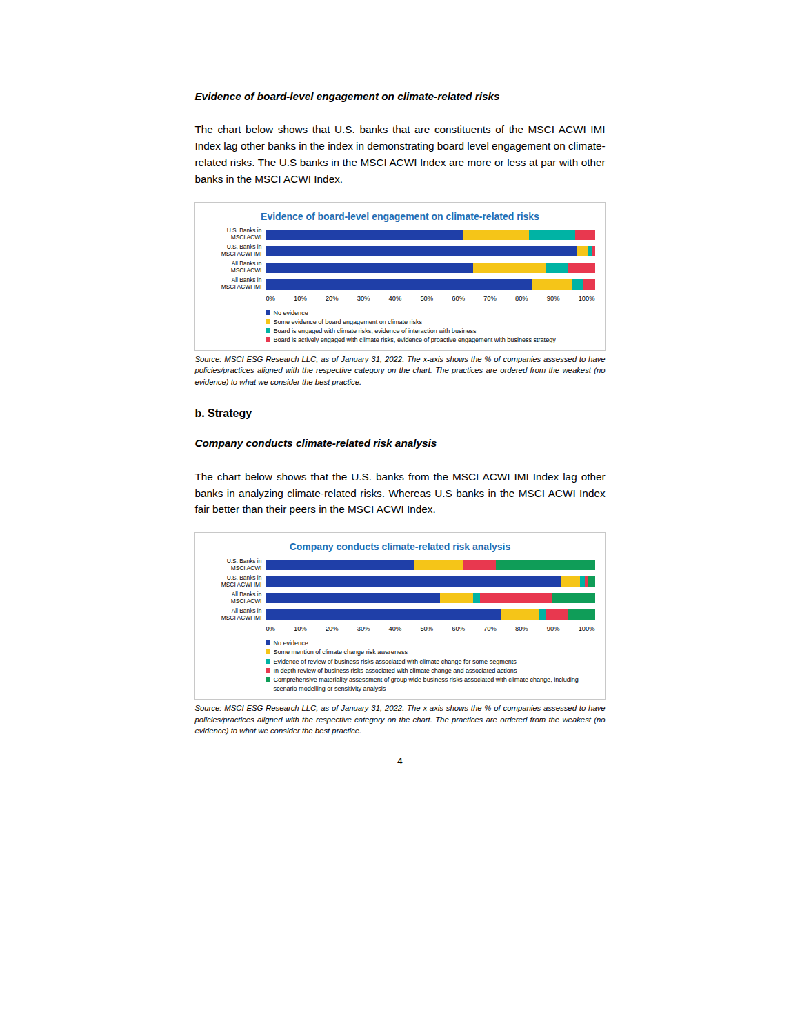Evidence of board-level engagement on climate-related risks
The chart below shows that U.S. banks that are constituents of the MSCI ACWI IMI Index lag other banks in the index in demonstrating board level engagement on climate-related risks. The U.S banks in the MSCI ACWI Index are more or less at par with other banks in the MSCI ACWI Index.
Evidence of board-level engagement on climate-related risks
U.S. Banks in
MSCI ACWI
U.S. Banks in
MSCI ACWI IMI
All Banks in
MSCI ACWI
All Banks in
MSCI ACWI IMI
0% 10% 20% 30% 40% 50% 60% 70% 80% 90% 100%
No evidence
Some evidence of board engagement on climate risks
Board is engaged with climate risks, evidence of interaction with business
Board is actively engaged with climate risks, evidence of proactive engagement with business strategy
Source: MSCI ESG Research LLC, as of January 31, 2022. The x-axis shows the % of companies assessed to have policies/practices aligned with the respective category on the chart. The practices are ordered from the weakest (no evidence) to what we consider the best practice.
b. Strategy
Company conducts climate-related risk analysis
The chart below shows that the U.S. banks from the MSCI ACWI IMI Index lag other banks in analyzing climate-related risks. Whereas U.S banks in the MSCI ACWI Index fair better than their peers in the MSCI ACWI Index.
Company conducts climate-related risk analysis
U.S. Banks in
MSCI ACWI
U.S. Banks in
MSCI ACWI IMI
All Banks in
MSCI ACWI
All Banks in
MSCI ACWI IMI
0% 10% 20% 30% 40% 50% 60% 70% 80% 90% 100%
No evidence
Some mention of climate change risk awareness
Evidence of review of business risks associated with climate change for some segments
In depth review of business risks associated with climate change and associated actions
Comprehensive materiality assessment of group wide business risks associated with climate change, including scenario modelling or sensitivity analysis
Source: MSCI ESG Research LLC, as of January 31, 2022. The x-axis shows the % of companies assessed to have policies/practices aligned with the respective category on the chart. The practices are ordered from the weakest (no evidence) to what we consider the best practice.
4